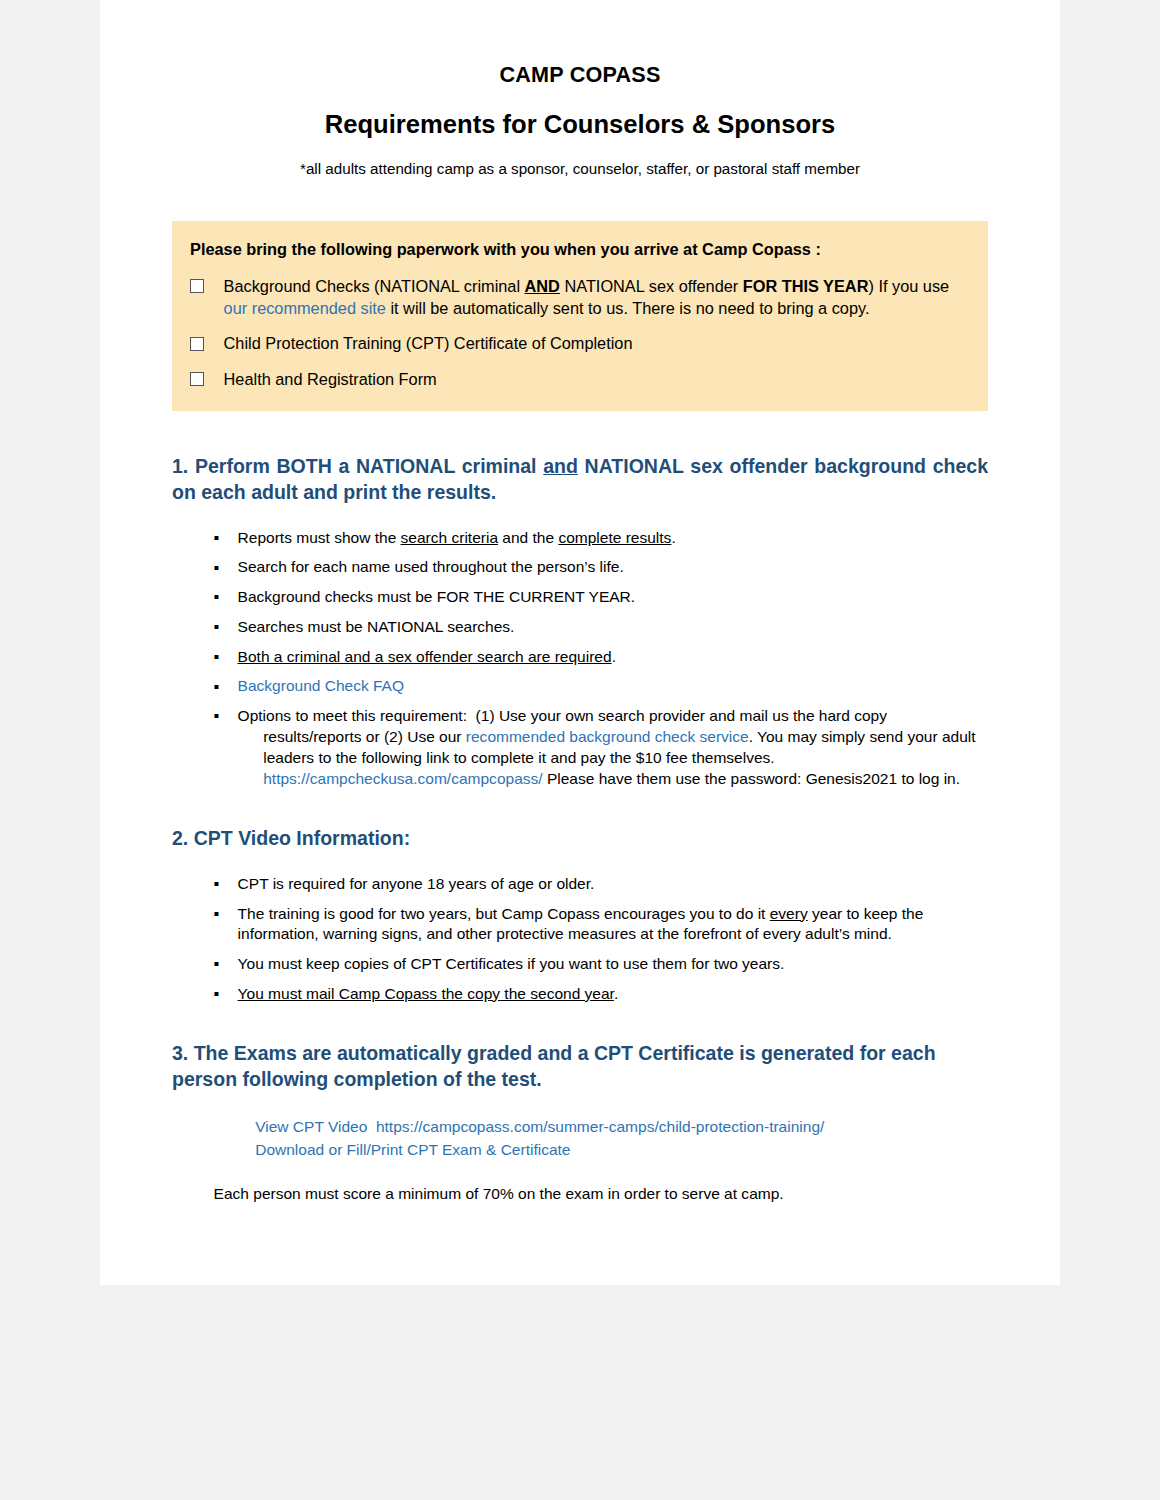CAMP COPASS
Requirements for Counselors & Sponsors
*all adults attending camp as a sponsor, counselor, staffer, or pastoral staff member
Please bring the following paperwork with you when you arrive at Camp Copass :
Background Checks (NATIONAL criminal AND NATIONAL sex offender FOR THIS YEAR) If you use our recommended site it will be automatically sent to us. There is no need to bring a copy.
Child Protection Training (CPT) Certificate of Completion
Health and Registration Form
1. Perform BOTH a NATIONAL criminal and NATIONAL sex offender background check on each adult and print the results.
Reports must show the search criteria and the complete results.
Search for each name used throughout the person’s life.
Background checks must be FOR THE CURRENT YEAR.
Searches must be NATIONAL searches.
Both a criminal and a sex offender search are required.
Background Check FAQ
Options to meet this requirement: (1) Use your own search provider and mail us the hard copy results/reports or (2) Use our recommended background check service. You may simply send your adult leaders to the following link to complete it and pay the $10 fee themselves. https://campcheckusa.com/campcopass/ Please have them use the password: Genesis2021 to log in.
2. CPT Video Information:
CPT is required for anyone 18 years of age or older.
The training is good for two years, but Camp Copass encourages you to do it every year to keep the information, warning signs, and other protective measures at the forefront of every adult’s mind.
You must keep copies of CPT Certificates if you want to use them for two years.
You must mail Camp Copass the copy the second year.
3. The Exams are automatically graded and a CPT Certificate is generated for each person following completion of the test.
View CPT Video https://campcopass.com/summer-camps/child-protection-training/
Download or Fill/Print CPT Exam & Certificate
Each person must score a minimum of 70% on the exam in order to serve at camp.